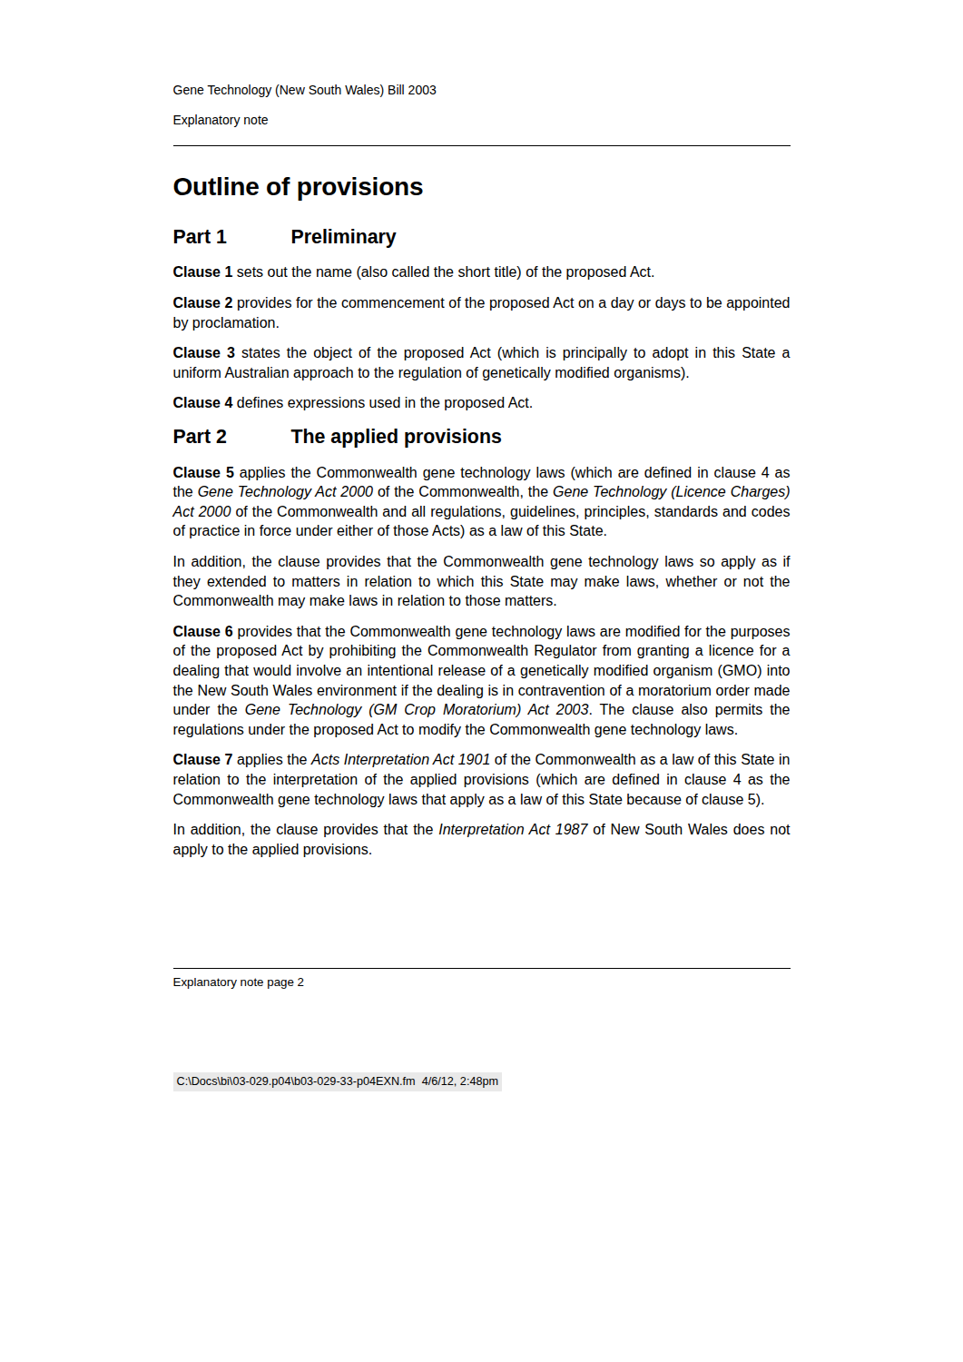Gene Technology (New South Wales) Bill 2003
Explanatory note
Outline of provisions
Part 1 Preliminary
Clause 1 sets out the name (also called the short title) of the proposed Act.
Clause 2 provides for the commencement of the proposed Act on a day or days to be appointed by proclamation.
Clause 3 states the object of the proposed Act (which is principally to adopt in this State a uniform Australian approach to the regulation of genetically modified organisms).
Clause 4 defines expressions used in the proposed Act.
Part 2 The applied provisions
Clause 5 applies the Commonwealth gene technology laws (which are defined in clause 4 as the Gene Technology Act 2000 of the Commonwealth, the Gene Technology (Licence Charges) Act 2000 of the Commonwealth and all regulations, guidelines, principles, standards and codes of practice in force under either of those Acts) as a law of this State.
In addition, the clause provides that the Commonwealth gene technology laws so apply as if they extended to matters in relation to which this State may make laws, whether or not the Commonwealth may make laws in relation to those matters.
Clause 6 provides that the Commonwealth gene technology laws are modified for the purposes of the proposed Act by prohibiting the Commonwealth Regulator from granting a licence for a dealing that would involve an intentional release of a genetically modified organism (GMO) into the New South Wales environment if the dealing is in contravention of a moratorium order made under the Gene Technology (GM Crop Moratorium) Act 2003. The clause also permits the regulations under the proposed Act to modify the Commonwealth gene technology laws.
Clause 7 applies the Acts Interpretation Act 1901 of the Commonwealth as a law of this State in relation to the interpretation of the applied provisions (which are defined in clause 4 as the Commonwealth gene technology laws that apply as a law of this State because of clause 5).
In addition, the clause provides that the Interpretation Act 1987 of New South Wales does not apply to the applied provisions.
Explanatory note page 2
C:\Docs\bi\03-029.p04\b03-029-33-p04EXN.fm 4/6/12, 2:48pm